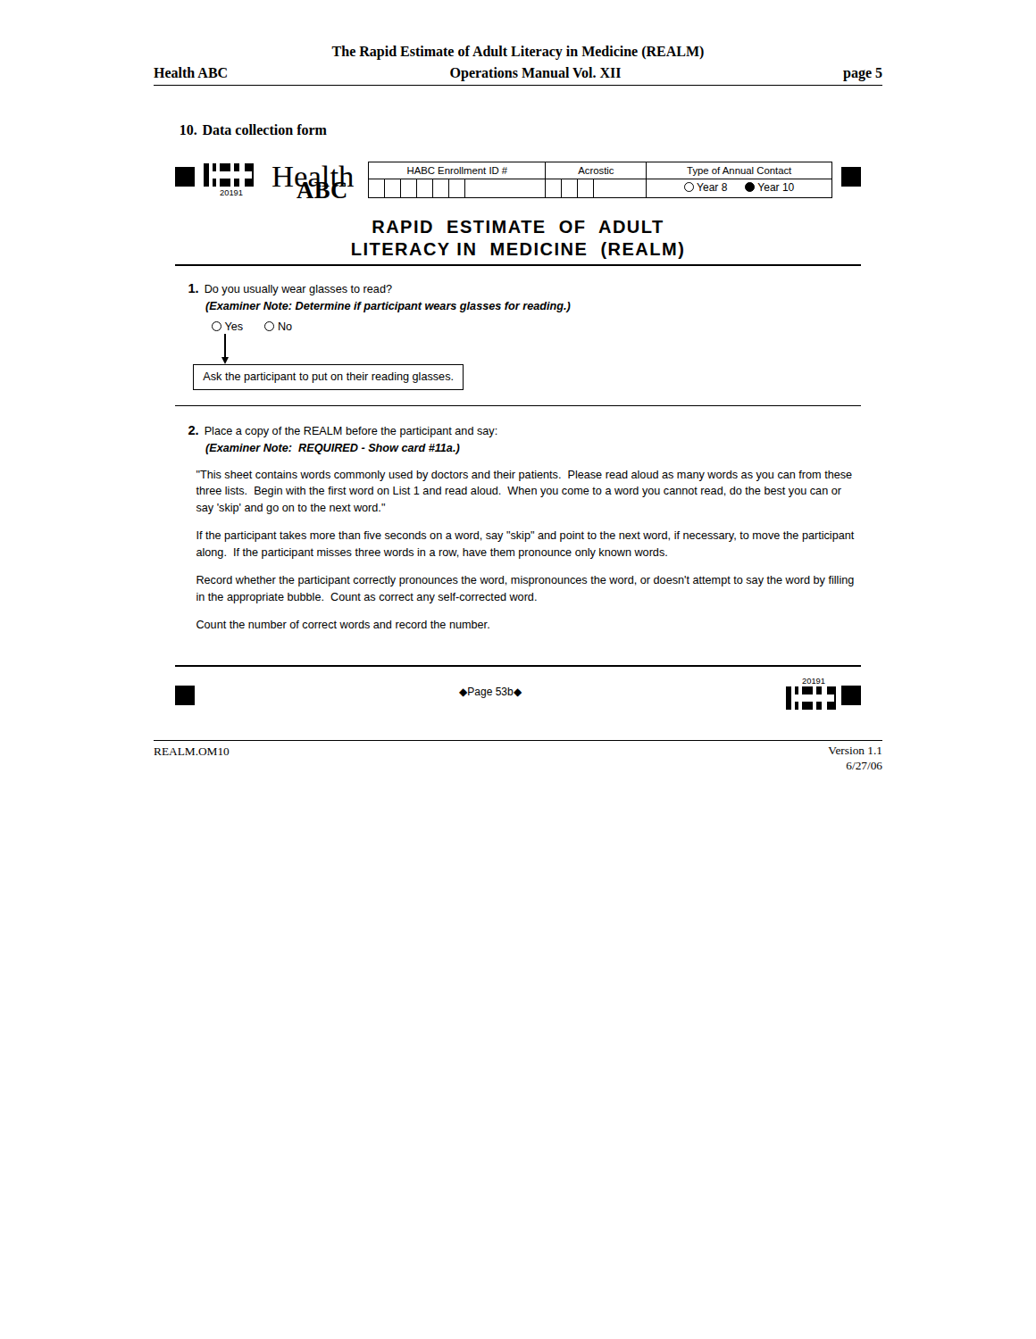The Rapid Estimate of Adult Literacy in Medicine (REALM)
Health ABC Operations Manual Vol. XII page 5
10. Data collection form
20191
HealthABC
| HABC Enrollment ID # | Acrostic | Type of Annual Contact |
| --- | --- | --- |
| | | Year 8 Year 10 |
RAPID ESTIMATE OF ADULT
LITERACY IN MEDICINE (REALM)
1. Do you usually wear glasses to read? (Examiner Note: Determine if participant wears glasses for reading.)
Yes No
Ask the participant to put on their reading glasses.
2. Place a copy of the REALM before the participant and say: (Examiner Note: REQUIRED - Show card #11a.)
"This sheet contains words commonly used by doctors and their patients. Please read aloud as many words as you can from these three lists. Begin with the first word on List 1 and read aloud. When you come to a word you cannot read, do the best you can or say 'skip' and go on to the next word."
If the participant takes more than five seconds on a word, say "skip" and point to the next word, if necessary, to move the participant along. If the participant misses three words in a row, have them pronounce only known words.
Record whether the participant correctly pronounces the word, mispronounces the word, or doesn't attempt to say the word by filling in the appropriate bubble. Count as correct any self-corrected word.
Count the number of correct words and record the number.
◆Page 53b◆
20191
REALM.OM10
Version 1.1
6/27/06